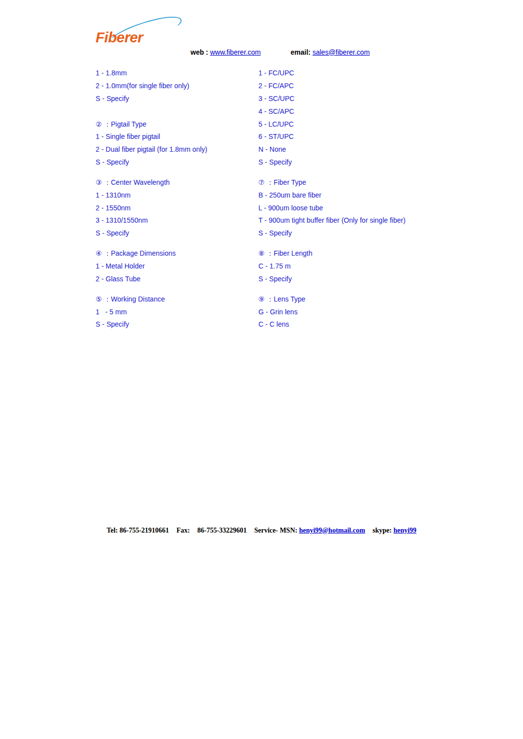Fiberer
web : www.fiberer.com email: sales@fiberer.com
| 1 - 1.8mm | 1 - FC/UPC |
| 2 - 1.0mm(for single fiber only) | 2 - FC/APC |
| S - Specify | 3 - SC/UPC |
| | 4 - SC/APC |
| ② ：Pigtail Type | 5 - LC/UPC |
| 1 - Single fiber pigtail | 6 - ST/UPC |
| 2 - Dual fiber pigtail (for 1.8mm only) | N - None |
| S - Specify | S - Specify |
| ③ ：Center Wavelength | ⑦ ：Fiber Type |
| 1 - 1310nm | B - 250um bare fiber |
| 2 - 1550nm | L - 900um loose tube |
| 3 - 1310/1550nm | T - 900um tight buffer fiber (Only for single fiber) |
| S - Specify | S - Specify |
| ④ ：Package Dimensions | ⑧ ：Fiber Length |
| 1 - Metal Holder | C - 1.75 m |
| 2 - Glass Tube | S - Specify |
| ⑤ ：Working Distance | ⑨ ：Lens Type |
| 1 - 5 mm | G - Grin lens |
| S - Specify | C - C lens |
Tel: 86-755-21910661 Fax: 86-755-33229601 Service- MSN: henyi99@hotmail.com skype: henyi99